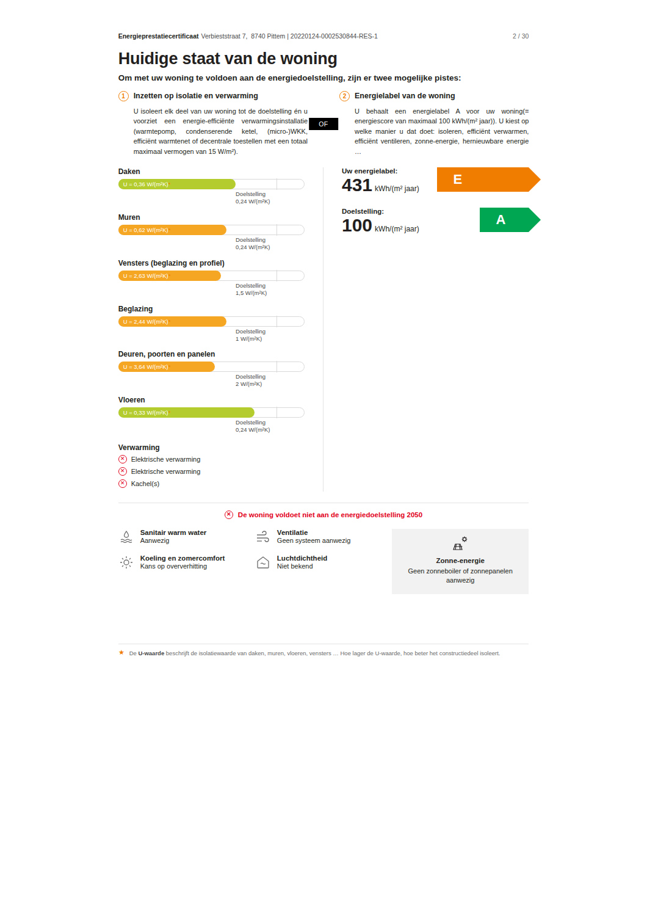Energieprestatiecertificaat Verbieststraat 7, 8740 Pittem | 20220124-0002530844-RES-1
2 / 30
Huidige staat van de woning
Om met uw woning te voldoen aan de energiedoelstelling, zijn er twee mogelijke pistes:
OF
1
Inzetten op isolatie en verwarming
U isoleert elk deel van uw woning tot de doelstelling én u voorziet een energie-efficiënte verwarmingsinstallatie (warmtepomp, condenserende ketel, (micro-)WKK, efficiënt warmtenet of decentrale toestellen met een totaal maximaal vermogen van 15 W/m²).
2
Energielabel van de woning
U behaalt een energielabel A voor uw woning(= energiescore van maximaal 100 kWh/(m² jaar)). U kiest op welke manier u dat doet: isoleren, efficiënt verwarmen, efficiënt ventileren, zonne-energie, hernieuwbare energie …
Daken
U = 0,36 W/(m²K)*
Doelstelling
0,24 W/(m²K)
Muren
U = 0,62 W/(m²K)*
Doelstelling
0,24 W/(m²K)
Vensters (beglazing en profiel)
U = 2,63 W/(m²K)*
Doelstelling
1,5 W/(m²K)
Beglazing
U = 2,44 W/(m²K)*
Doelstelling
1 W/(m²K)
Deuren, poorten en panelen
U = 3,64 W/(m²K)*
Doelstelling
2 W/(m²K)
Vloeren
U = 0,33 W/(m²K)*
Doelstelling
0,24 W/(m²K)
Verwarming
✕Elektrische verwarming
✕Elektrische verwarming
✕Kachel(s)
Uw energielabel:
431kWh/(m² jaar)
E
Doelstelling:
100kWh/(m² jaar)
A
✕ De woning voldoet niet aan de energiedoelstelling 2050
Sanitair warm water
Aanwezig
Koeling en zomercomfort
Kans op oververhitting
Ventilatie
Geen systeem aanwezig
Luchtdichtheid
Niet bekend
Zonne-energie
Geen zonneboiler of zonnepanelen aanwezig
★
De U-waarde beschrijft de isolatiewaarde van daken, muren, vloeren, vensters … Hoe lager de U-waarde, hoe beter het constructiedeel isoleert.